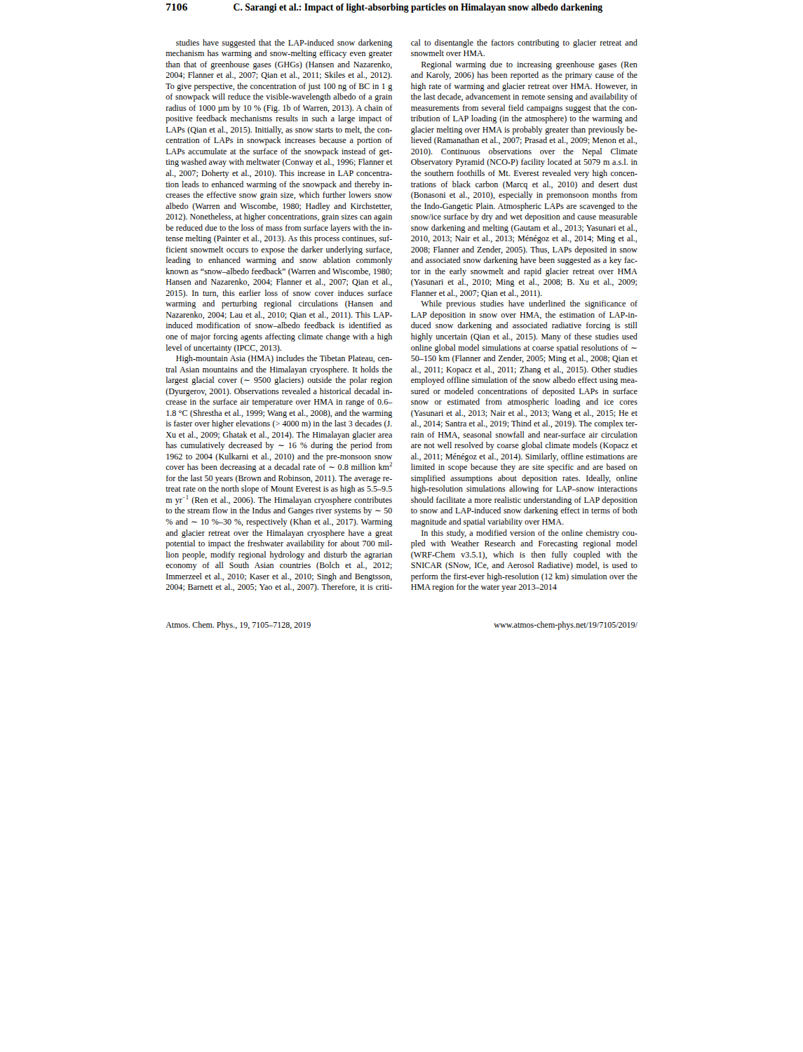7106
C. Sarangi et al.: Impact of light-absorbing particles on Himalayan snow albedo darkening
studies have suggested that the LAP-induced snow darkening mechanism has warming and snow-melting efficacy even greater than that of greenhouse gases (GHGs) (Hansen and Nazarenko, 2004; Flanner et al., 2007; Qian et al., 2011; Skiles et al., 2012). To give perspective, the concentration of just 100 ng of BC in 1 g of snowpack will reduce the visible-wavelength albedo of a grain radius of 1000 µm by 10 % (Fig. 1b of Warren, 2013). A chain of positive feedback mechanisms results in such a large impact of LAPs (Qian et al., 2015). Initially, as snow starts to melt, the concentration of LAPs in snowpack increases because a portion of LAPs accumulate at the surface of the snowpack instead of getting washed away with meltwater (Conway et al., 1996; Flanner et al., 2007; Doherty et al., 2010). This increase in LAP concentration leads to enhanced warming of the snowpack and thereby increases the effective snow grain size, which further lowers snow albedo (Warren and Wiscombe, 1980; Hadley and Kirchstetter, 2012). Nonetheless, at higher concentrations, grain sizes can again be reduced due to the loss of mass from surface layers with the intense melting (Painter et al., 2013). As this process continues, sufficient snowmelt occurs to expose the darker underlying surface, leading to enhanced warming and snow ablation commonly known as “snow–albedo feedback” (Warren and Wiscombe, 1980; Hansen and Nazarenko, 2004; Flanner et al., 2007; Qian et al., 2015). In turn, this earlier loss of snow cover induces surface warming and perturbing regional circulations (Hansen and Nazarenko, 2004; Lau et al., 2010; Qian et al., 2011). This LAP-induced modification of snow–albedo feedback is identified as one of major forcing agents affecting climate change with a high level of uncertainty (IPCC, 2013).
High-mountain Asia (HMA) includes the Tibetan Plateau, central Asian mountains and the Himalayan cryosphere. It holds the largest glacial cover (∼ 9500 glaciers) outside the polar region (Dyurgerov, 2001). Observations revealed a historical decadal increase in the surface air temperature over HMA in range of 0.6–1.8 °C (Shrestha et al., 1999; Wang et al., 2008), and the warming is faster over higher elevations (> 4000 m) in the last 3 decades (J. Xu et al., 2009; Ghatak et al., 2014). The Himalayan glacier area has cumulatively decreased by ∼ 16 % during the period from 1962 to 2004 (Kulkarni et al., 2010) and the pre-monsoon snow cover has been decreasing at a decadal rate of ∼ 0.8 million km2 for the last 50 years (Brown and Robinson, 2011). The average retreat rate on the north slope of Mount Everest is as high as 5.5–9.5 m yr−1 (Ren et al., 2006). The Himalayan cryosphere contributes to the stream flow in the Indus and Ganges river systems by ∼ 50 % and ∼ 10 %–30 %, respectively (Khan et al., 2017). Warming and glacier retreat over the Himalayan cryosphere have a great potential to impact the freshwater availability for about 700 million people, modify regional hydrology and disturb the agrarian economy of all South Asian countries (Bolch et al., 2012; Immerzeel et al., 2010; Kaser et al., 2010; Singh and Bengtsson, 2004; Barnett et al., 2005; Yao et al., 2007). Therefore, it is critical to disentangle the factors contributing to glacier retreat and snowmelt over HMA.
Regional warming due to increasing greenhouse gases (Ren and Karoly, 2006) has been reported as the primary cause of the high rate of warming and glacier retreat over HMA. However, in the last decade, advancement in remote sensing and availability of measurements from several field campaigns suggest that the contribution of LAP loading (in the atmosphere) to the warming and glacier melting over HMA is probably greater than previously believed (Ramanathan et al., 2007; Prasad et al., 2009; Menon et al., 2010). Continuous observations over the Nepal Climate Observatory Pyramid (NCO-P) facility located at 5079 m a.s.l. in the southern foothills of Mt. Everest revealed very high concentrations of black carbon (Marcq et al., 2010) and desert dust (Bonasoni et al., 2010), especially in premonsoon months from the Indo-Gangetic Plain. Atmospheric LAPs are scavenged to the snow/ice surface by dry and wet deposition and cause measurable snow darkening and melting (Gautam et al., 2013; Yasunari et al., 2010, 2013; Nair et al., 2013; Ménégoz et al., 2014; Ming et al., 2008; Flanner and Zender, 2005). Thus, LAPs deposited in snow and associated snow darkening have been suggested as a key factor in the early snowmelt and rapid glacier retreat over HMA (Yasunari et al., 2010; Ming et al., 2008; B. Xu et al., 2009; Flanner et al., 2007; Qian et al., 2011).
While previous studies have underlined the significance of LAP deposition in snow over HMA, the estimation of LAP-induced snow darkening and associated radiative forcing is still highly uncertain (Qian et al., 2015). Many of these studies used online global model simulations at coarse spatial resolutions of ∼ 50–150 km (Flanner and Zender, 2005; Ming et al., 2008; Qian et al., 2011; Kopacz et al., 2011; Zhang et al., 2015). Other studies employed offline simulation of the snow albedo effect using measured or modeled concentrations of deposited LAPs in surface snow or estimated from atmospheric loading and ice cores (Yasunari et al., 2013; Nair et al., 2013; Wang et al., 2015; He et al., 2014; Santra et al., 2019; Thind et al., 2019). The complex terrain of HMA, seasonal snowfall and near-surface air circulation are not well resolved by coarse global climate models (Kopacz et al., 2011; Ménégoz et al., 2014). Similarly, offline estimations are limited in scope because they are site specific and are based on simplified assumptions about deposition rates. Ideally, online high-resolution simulations allowing for LAP–snow interactions should facilitate a more realistic understanding of LAP deposition to snow and LAP-induced snow darkening effect in terms of both magnitude and spatial variability over HMA.
In this study, a modified version of the online chemistry coupled with Weather Research and Forecasting regional model (WRF-Chem v3.5.1), which is then fully coupled with the SNICAR (SNow, ICe, and Aerosol Radiative) model, is used to perform the first-ever high-resolution (12 km) simulation over the HMA region for the water year 2013–2014
Atmos. Chem. Phys., 19, 7105–7128, 2019
www.atmos-chem-phys.net/19/7105/2019/